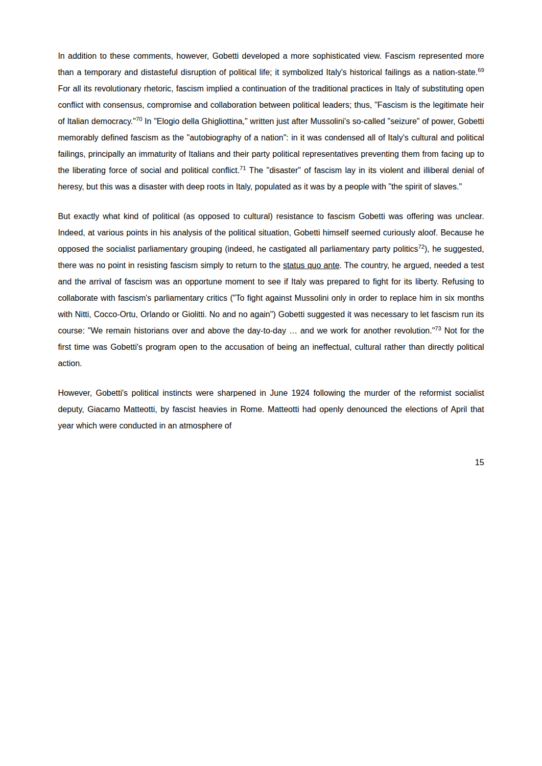In addition to these comments, however, Gobetti developed a more sophisticated view. Fascism represented more than a temporary and distasteful disruption of political life; it symbolized Italy's historical failings as a nation-state.69 For all its revolutionary rhetoric, fascism implied a continuation of the traditional practices in Italy of substituting open conflict with consensus, compromise and collaboration between political leaders; thus, "Fascism is the legitimate heir of Italian democracy."70 In "Elogio della Ghigliottina," written just after Mussolini's so-called "seizure" of power, Gobetti memorably defined fascism as the "autobiography of a nation": in it was condensed all of Italy's cultural and political failings, principally an immaturity of Italians and their party political representatives preventing them from facing up to the liberating force of social and political conflict.71 The "disaster" of fascism lay in its violent and illiberal denial of heresy, but this was a disaster with deep roots in Italy, populated as it was by a people with "the spirit of slaves."
But exactly what kind of political (as opposed to cultural) resistance to fascism Gobetti was offering was unclear. Indeed, at various points in his analysis of the political situation, Gobetti himself seemed curiously aloof. Because he opposed the socialist parliamentary grouping (indeed, he castigated all parliamentary party politics72), he suggested, there was no point in resisting fascism simply to return to the status quo ante. The country, he argued, needed a test and the arrival of fascism was an opportune moment to see if Italy was prepared to fight for its liberty. Refusing to collaborate with fascism's parliamentary critics ("To fight against Mussolini only in order to replace him in six months with Nitti, Cocco-Ortu, Orlando or Giolitti. No and no again") Gobetti suggested it was necessary to let fascism run its course: "We remain historians over and above the day-to-day … and we work for another revolution."73 Not for the first time was Gobetti's program open to the accusation of being an ineffectual, cultural rather than directly political action.
However, Gobetti's political instincts were sharpened in June 1924 following the murder of the reformist socialist deputy, Giacamo Matteotti, by fascist heavies in Rome. Matteotti had openly denounced the elections of April that year which were conducted in an atmosphere of
15